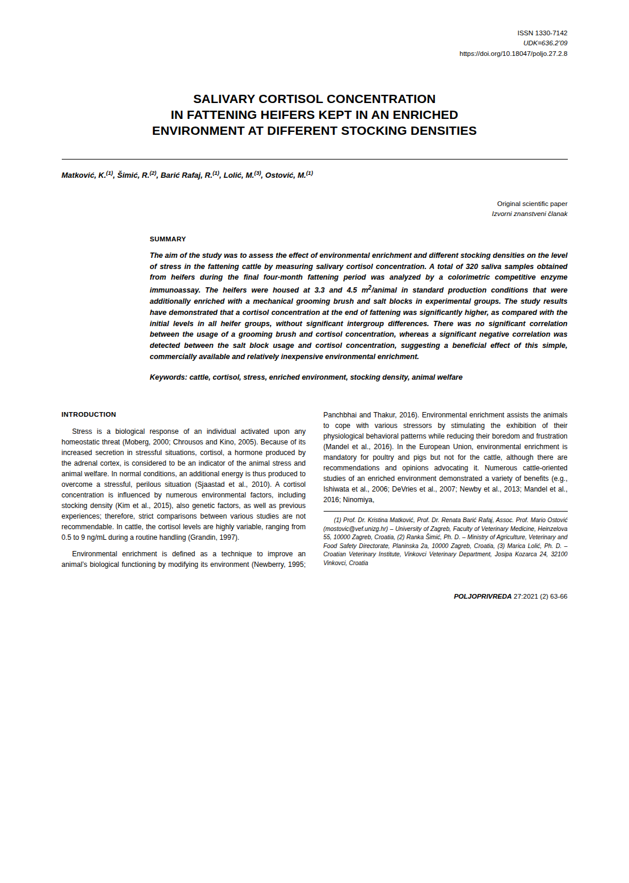ISSN 1330-7142
UDK=636.2’09
https://doi.org/10.18047/poljo.27.2.8
Salivary cortisol concentration
in fattening heifers kept in an enriched
environment at different stocking densities
Matković, K.(1), Šimić, R.(2), Barić Rafaj, R.(1), Lolić, M.(3), Ostović, M.(1)
Original scientific paper
Izvorni znanstveni članak
SUMMARY
The aim of the study was to assess the effect of environmental enrichment and different stocking densities on the level of stress in the fattening cattle by measuring salivary cortisol concentration. A total of 320 saliva samples obtained from heifers during the final four-month fattening period was analyzed by a colorimetric competitive enzyme immunoassay. The heifers were housed at 3.3 and 4.5 m2/animal in standard production conditions that were additionally enriched with a mechanical grooming brush and salt blocks in experimental groups. The study results have demonstrated that a cortisol concentration at the end of fattening was significantly higher, as compared with the initial levels in all heifer groups, without significant intergroup differences. There was no significant correlation between the usage of a grooming brush and cortisol concentration, whereas a significant negative correlation was detected between the salt block usage and cortisol concentration, suggesting a beneficial effect of this simple, commercially available and relatively inexpensive environmental enrichment.
Keywords: cattle, cortisol, stress, enriched environment, stocking density, animal welfare
Introduction
Stress is a biological response of an individual activated upon any homeostatic threat (Moberg, 2000; Chrousos and Kino, 2005). Because of its increased secretion in stressful situations, cortisol, a hormone produced by the adrenal cortex, is considered to be an indicator of the animal stress and animal welfare. In normal conditions, an additional energy is thus produced to overcome a stressful, perilous situation (Sjaastad et al., 2010). A cortisol concentration is influenced by numerous environmental factors, including stocking density (Kim et al., 2015), also genetic factors, as well as previous experiences; therefore, strict comparisons between various studies are not recommendable. In cattle, the cortisol levels are highly variable, ranging from 0.5 to 9 ng/mL during a routine handling (Grandin, 1997).
Environmental enrichment is defined as a technique to improve an animal’s biological functioning by modifying its environment (Newberry, 1995; Panchbhai and Thakur, 2016). Environmental enrichment assists the animals to cope with various stressors by stimulating the exhibition of their physiological behavioral patterns while reducing their boredom and frustration (Mandel et al., 2016). In the European Union, environmental enrichment is mandatory for poultry and pigs but not for the cattle, although there are recommendations and opinions advocating it. Numerous cattle-oriented studies of an enriched environment demonstrated a variety of benefits (e.g., Ishiwata et al., 2006; DeVries et al., 2007; Newby et al., 2013; Mandel et al., 2016; Ninomiya,
(1) Prof. Dr. Kristina Matković, Prof. Dr. Renata Barić Rafaj, Assoc. Prof. Mario Ostović (mostovic@vef.unizg.hr) – University of Zagreb, Faculty of Veterinary Medicine, Heinzelova 55, 10000 Zagreb, Croatia, (2) Ranka Šimić, Ph. D. – Ministry of Agriculture, Veterinary and Food Safety Directorate, Planinska 2a, 10000 Zagreb, Croatia, (3) Marica Lolić, Ph. D. – Croatian Veterinary Institute, Vinkovci Veterinary Department, Josipa Kozarca 24, 32100 Vinkovci, Croatia
POLJOPRIVREDA 27:2021 (2) 63-66